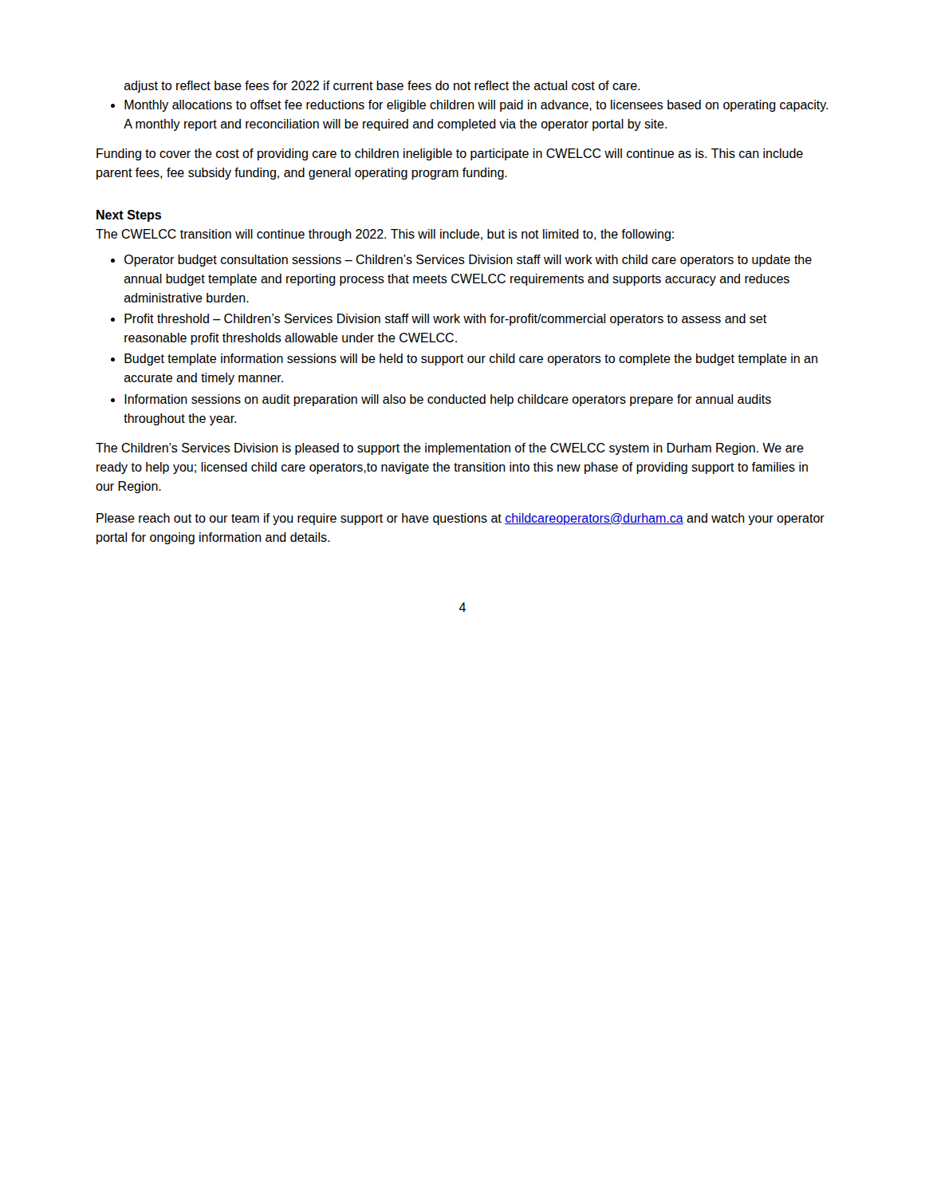adjust to reflect base fees for 2022 if current base fees do not reflect the actual cost of care.
Monthly allocations to offset fee reductions for eligible children will paid in advance, to licensees based on operating capacity. A monthly report and reconciliation will be required and completed via the operator portal by site.
Funding to cover the cost of providing care to children ineligible to participate in CWELCC will continue as is. This can include parent fees, fee subsidy funding, and general operating program funding.
Next Steps
The CWELCC transition will continue through 2022. This will include, but is not limited to, the following:
Operator budget consultation sessions – Children’s Services Division staff will work with child care operators to update the annual budget template and reporting process that meets CWELCC requirements and supports accuracy and reduces administrative burden.
Profit threshold – Children’s Services Division staff will work with for-profit/commercial operators to assess and set reasonable profit thresholds allowable under the CWELCC.
Budget template information sessions will be held to support our child care operators to complete the budget template in an accurate and timely manner.
Information sessions on audit preparation will also be conducted help childcare operators prepare for annual audits throughout the year.
The Children’s Services Division is pleased to support the implementation of the CWELCC system in Durham Region. We are ready to help you; licensed child care operators,to navigate the transition into this new phase of providing support to families in our Region.
Please reach out to our team if you require support or have questions at childcareoperators@durham.ca and watch your operator portal for ongoing information and details.
4